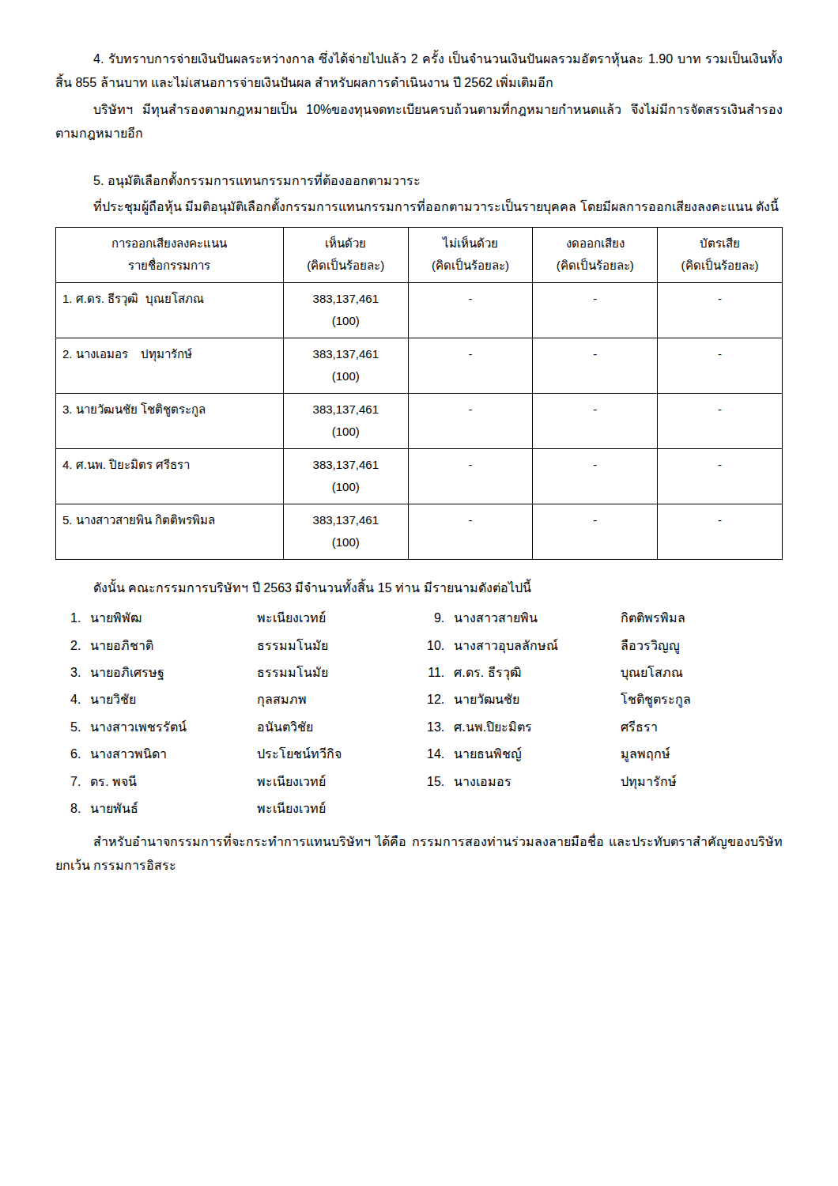4. รับทราบการจ่ายเงินปันผลระหว่างกาล ซึ่งได้จ่ายไปแล้ว 2 ครั้ง เป็นจำนวนเงินปันผลรวมอัตราหุ้นละ 1.90 บาท รวมเป็นเงินทั้งสิ้น 855 ล้านบาท และไม่เสนอการจ่ายเงินปันผล สำหรับผลการดำเนินงาน ปี 2562 เพิ่มเติมอีก
บริษัทฯ มีทุนสำรองตามกฎหมายเป็น 10%ของทุนจดทะเบียนครบถ้วนตามที่กฎหมายกำหนดแล้ว จึงไม่มีการจัดสรรเงินสำรองตามกฎหมายอีก
5. อนุมัติเลือกตั้งกรรมการแทนกรรมการที่ต้องออกตามวาระ
ที่ประชุมผู้ถือหุ้น มีมติอนุมัติเลือกตั้งกรรมการแทนกรรมการที่ออกตามวาระเป็นรายบุคคล โดยมีผลการออกเสียงลงคะแนน ดังนี้
| การออกเสียงลงคะแนน รายชื่อกรรมการ | เห็นด้วย (คิดเป็นร้อยละ) | ไม่เห็นด้วย (คิดเป็นร้อยละ) | งดออกเสียง (คิดเป็นร้อยละ) | บัตรเสีย (คิดเป็นร้อยละ) |
| --- | --- | --- | --- | --- |
| 1. ศ.ดร. ธีรวุฒิ บุณยโสภณ | 383,137,461 (100) | - | - | - |
| 2. นางเอมอร ปทุมารักษ์ | 383,137,461 (100) | - | - | - |
| 3. นายวัฒนชัย โชติชูตระกูล | 383,137,461 (100) | - | - | - |
| 4. ศ.นพ. ปิยะมิตร ศรีธรา | 383,137,461 (100) | - | - | - |
| 5. นางสาวสายพิน กิตติพรพิมล | 383,137,461 (100) | - | - | - |
ดังนั้น คณะกรรมการบริษัทฯ ปี 2563 มีจำนวนทั้งสิ้น 15 ท่าน มีรายนามดังต่อไปนี้
| 1. | นายพิพัฒ | พะเนียงเวทย์ | 9. | นางสาวสายพิน | กิตติพรพิมล |
| 2. | นายอภิชาติ | ธรรมมโนมัย | 10. | นางสาวอุบลลักษณ์ | ลือวรวิญญู |
| 3. | นายอภิเศรษฐ | ธรรมมโนมัย | 11. | ศ.ดร. ธีรวุฒิ | บุณยโสภณ |
| 4. | นายวิชัย | กุลสมภพ | 12. | นายวัฒนชัย | โชติชูตระกูล |
| 5. | นางสาวเพชรรัตน์ | อนันตวิชัย | 13. | ศ.นพ.ปิยะมิตร | ศรีธรา |
| 6. | นางสาวพนิดา | ประโยชน์ทวีกิจ | 14. | นายธนพิชญ์ | มูลพฤกษ์ |
| 7. | ดร. พจนี | พะเนียงเวทย์ | 15. | นางเอมอร | ปทุมารักษ์ |
| 8. | นายพันธ์ | พะเนียงเวทย์ | | | |
สำหรับอำนาจกรรมการที่จะกระทำการแทนบริษัทฯ ได้คือ กรรมการสองท่านร่วมลงลายมือชื่อ และประทับตราสำคัญของบริษัท ยกเว้น กรรมการอิสระ